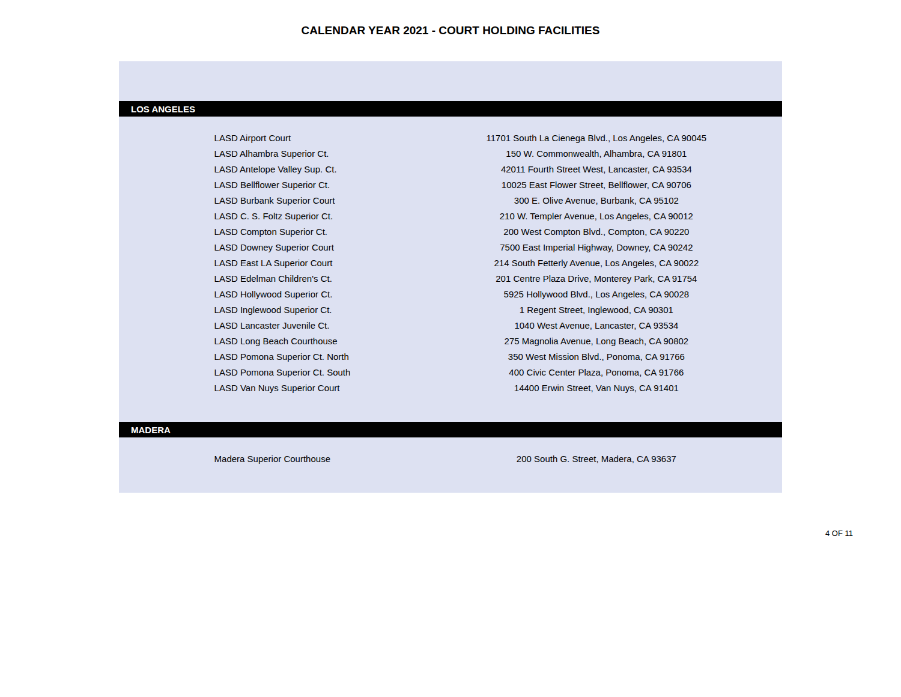CALENDAR YEAR 2021 - COURT HOLDING FACILITIES
| LOS ANGELES |
| | LASD Airport Court | 11701 South La Cienega Blvd., Los Angeles, CA 90045 |
| | LASD Alhambra Superior Ct. | 150 W. Commonwealth, Alhambra, CA 91801 |
| | LASD Antelope Valley Sup. Ct. | 42011 Fourth Street West, Lancaster, CA 93534 |
| | LASD Bellflower Superior Ct. | 10025 East Flower Street, Bellflower, CA 90706 |
| | LASD Burbank Superior Court | 300 E. Olive Avenue, Burbank, CA 95102 |
| | LASD C. S. Foltz Superior Ct. | 210 W. Templer Avenue, Los Angeles, CA 90012 |
| | LASD Compton Superior Ct. | 200 West Compton Blvd., Compton, CA 90220 |
| | LASD Downey Superior Court | 7500 East Imperial Highway, Downey, CA 90242 |
| | LASD East LA Superior Court | 214 South Fetterly Avenue, Los Angeles, CA 90022 |
| | LASD Edelman Children's Ct. | 201 Centre Plaza Drive, Monterey Park, CA 91754 |
| | LASD Hollywood Superior Ct. | 5925 Hollywood Blvd., Los Angeles, CA 90028 |
| | LASD Inglewood Superior Ct. | 1 Regent Street, Inglewood, CA 90301 |
| | LASD Lancaster Juvenile Ct. | 1040 West Avenue, Lancaster, CA 93534 |
| | LASD Long Beach Courthouse | 275 Magnolia Avenue, Long Beach, CA 90802 |
| | LASD Pomona Superior Ct. North | 350 West Mission Blvd., Ponoma, CA 91766 |
| | LASD Pomona Superior Ct. South | 400 Civic Center Plaza, Ponoma, CA 91766 |
| | LASD Van Nuys Superior Court | 14400 Erwin Street, Van Nuys, CA 91401 |
| MADERA |
| | Madera Superior Courthouse | 200 South G. Street, Madera, CA 93637 |
4 OF 11